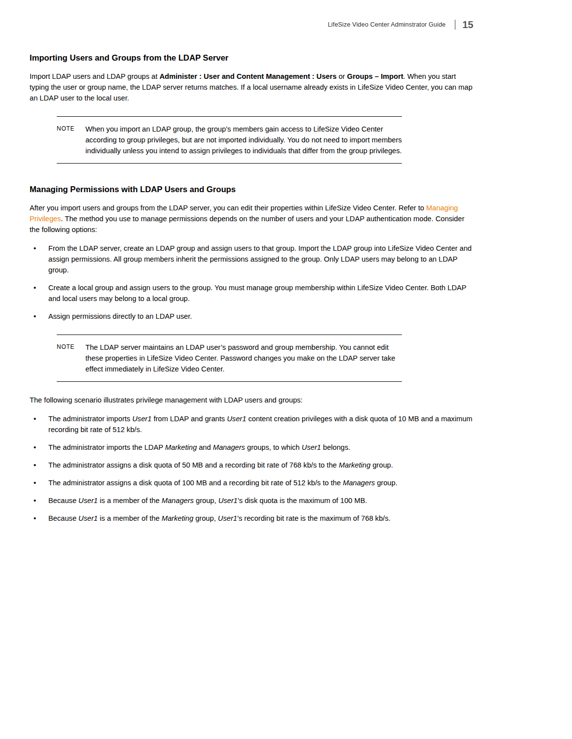LifeSize Video Center Adminstrator Guide 15
Importing Users and Groups from the LDAP Server
Import LDAP users and LDAP groups at Administer : User and Content Management : Users or Groups – Import. When you start typing the user or group name, the LDAP server returns matches. If a local username already exists in LifeSize Video Center, you can map an LDAP user to the local user.
NOTE
When you import an LDAP group, the group’s members gain access to LifeSize Video Center according to group privileges, but are not imported individually. You do not need to import members individually unless you intend to assign privileges to individuals that differ from the group privileges.
Managing Permissions with LDAP Users and Groups
After you import users and groups from the LDAP server, you can edit their properties within LifeSize Video Center. Refer to Managing Privileges. The method you use to manage permissions depends on the number of users and your LDAP authentication mode. Consider the following options:
From the LDAP server, create an LDAP group and assign users to that group. Import the LDAP group into LifeSize Video Center and assign permissions. All group members inherit the permissions assigned to the group. Only LDAP users may belong to an LDAP group.
Create a local group and assign users to the group. You must manage group membership within LifeSize Video Center. Both LDAP and local users may belong to a local group.
Assign permissions directly to an LDAP user.
NOTE
The LDAP server maintains an LDAP user’s password and group membership. You cannot edit these properties in LifeSize Video Center. Password changes you make on the LDAP server take effect immediately in LifeSize Video Center.
The following scenario illustrates privilege management with LDAP users and groups:
The administrator imports User1 from LDAP and grants User1 content creation privileges with a disk quota of 10 MB and a maximum recording bit rate of 512 kb/s.
The administrator imports the LDAP Marketing and Managers groups, to which User1 belongs.
The administrator assigns a disk quota of 50 MB and a recording bit rate of 768 kb/s to the Marketing group.
The administrator assigns a disk quota of 100 MB and a recording bit rate of 512 kb/s to the Managers group.
Because User1 is a member of the Managers group, User1’s disk quota is the maximum of 100 MB.
Because User1 is a member of the Marketing group, User1’s recording bit rate is the maximum of 768 kb/s.